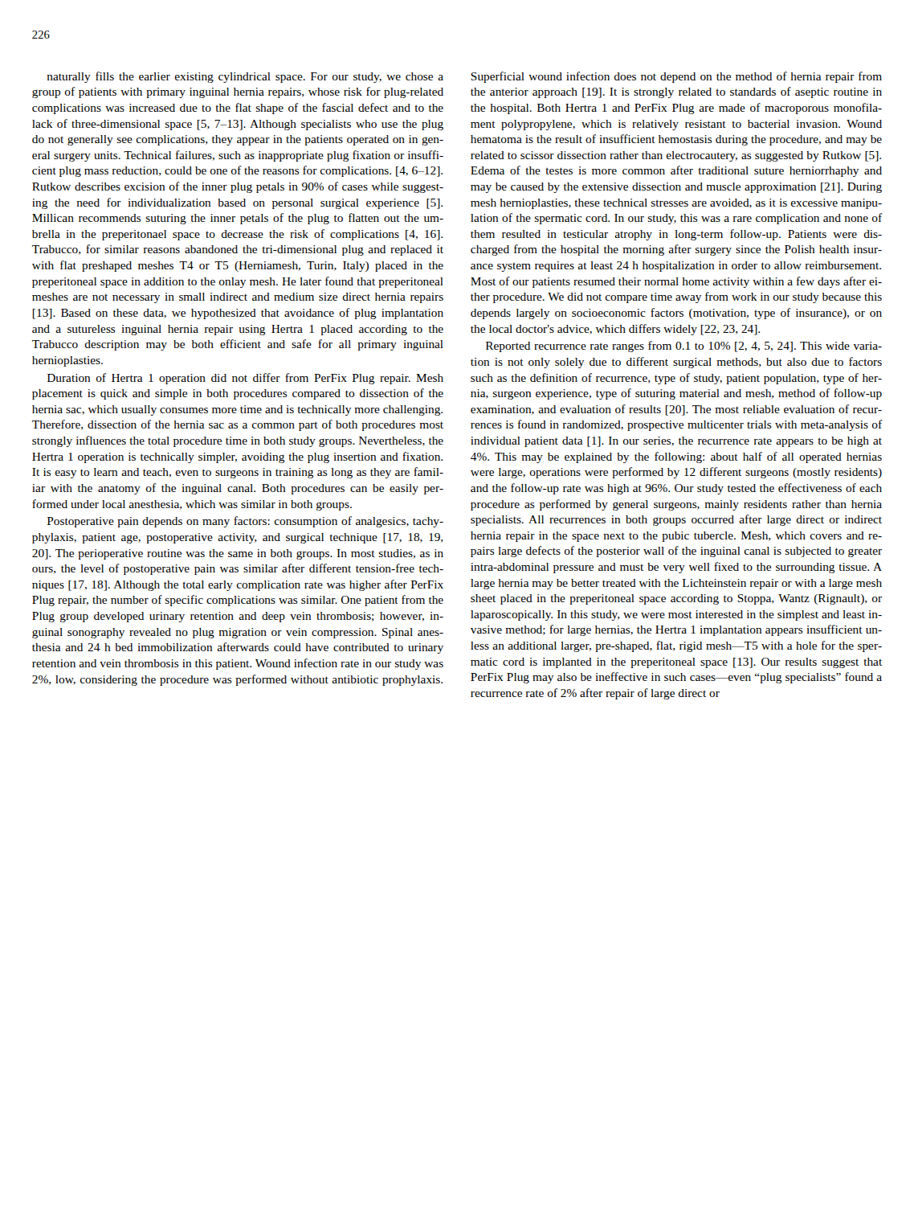226
naturally fills the earlier existing cylindrical space. For our study, we chose a group of patients with primary inguinal hernia repairs, whose risk for plug-related complications was increased due to the flat shape of the fascial defect and to the lack of three-dimensional space [5, 7–13]. Although specialists who use the plug do not generally see complications, they appear in the patients operated on in general surgery units. Technical failures, such as inappropriate plug fixation or insufficient plug mass reduction, could be one of the reasons for complications. [4, 6–12]. Rutkow describes excision of the inner plug petals in 90% of cases while suggesting the need for individualization based on personal surgical experience [5]. Millican recommends suturing the inner petals of the plug to flatten out the umbrella in the preperitonael space to decrease the risk of complications [4, 16]. Trabucco, for similar reasons abandoned the tri-dimensional plug and replaced it with flat preshaped meshes T4 or T5 (Herniamesh, Turin, Italy) placed in the preperitoneal space in addition to the onlay mesh. He later found that preperitoneal meshes are not necessary in small indirect and medium size direct hernia repairs [13]. Based on these data, we hypothesized that avoidance of plug implantation and a sutureless inguinal hernia repair using Hertra 1 placed according to the Trabucco description may be both efficient and safe for all primary inguinal hernioplasties.
Duration of Hertra 1 operation did not differ from PerFix Plug repair. Mesh placement is quick and simple in both procedures compared to dissection of the hernia sac, which usually consumes more time and is technically more challenging. Therefore, dissection of the hernia sac as a common part of both procedures most strongly influences the total procedure time in both study groups. Nevertheless, the Hertra 1 operation is technically simpler, avoiding the plug insertion and fixation. It is easy to learn and teach, even to surgeons in training as long as they are familiar with the anatomy of the inguinal canal. Both procedures can be easily performed under local anesthesia, which was similar in both groups.
Postoperative pain depends on many factors: consumption of analgesics, tachyphylaxis, patient age, postoperative activity, and surgical technique [17, 18, 19, 20]. The perioperative routine was the same in both groups. In most studies, as in ours, the level of postoperative pain was similar after different tension-free techniques [17, 18]. Although the total early complication rate was higher after PerFix Plug repair, the number of specific complications was similar. One patient from the Plug group developed urinary retention and deep vein thrombosis; however, inguinal sonography revealed no plug migration or vein compression. Spinal anesthesia and 24 h bed immobilization afterwards could have contributed to urinary retention and vein thrombosis in this patient. Wound infection rate in our study was 2%, low, considering the procedure was performed without antibiotic prophylaxis. Superficial wound infection does not depend on the method of hernia repair from the anterior approach [19]. It is strongly related to standards of aseptic routine in the hospital. Both Hertra 1 and PerFix Plug are made of macroporous monofilament polypropylene, which is relatively resistant to bacterial invasion. Wound hematoma is the result of insufficient hemostasis during the procedure, and may be related to scissor dissection rather than electrocautery, as suggested by Rutkow [5]. Edema of the testes is more common after traditional suture herniorrhaphy and may be caused by the extensive dissection and muscle approximation [21]. During mesh hernioplasties, these technical stresses are avoided, as it is excessive manipulation of the spermatic cord. In our study, this was a rare complication and none of them resulted in testicular atrophy in long-term follow-up. Patients were discharged from the hospital the morning after surgery since the Polish health insurance system requires at least 24 h hospitalization in order to allow reimbursement. Most of our patients resumed their normal home activity within a few days after either procedure. We did not compare time away from work in our study because this depends largely on socioeconomic factors (motivation, type of insurance), or on the local doctor's advice, which differs widely [22, 23, 24].
Reported recurrence rate ranges from 0.1 to 10% [2, 4, 5, 24]. This wide variation is not only solely due to different surgical methods, but also due to factors such as the definition of recurrence, type of study, patient population, type of hernia, surgeon experience, type of suturing material and mesh, method of follow-up examination, and evaluation of results [20]. The most reliable evaluation of recurrences is found in randomized, prospective multicenter trials with meta-analysis of individual patient data [1]. In our series, the recurrence rate appears to be high at 4%. This may be explained by the following: about half of all operated hernias were large, operations were performed by 12 different surgeons (mostly residents) and the follow-up rate was high at 96%. Our study tested the effectiveness of each procedure as performed by general surgeons, mainly residents rather than hernia specialists. All recurrences in both groups occurred after large direct or indirect hernia repair in the space next to the pubic tubercle. Mesh, which covers and repairs large defects of the posterior wall of the inguinal canal is subjected to greater intra-abdominal pressure and must be very well fixed to the surrounding tissue. A large hernia may be better treated with the Lichteinstein repair or with a large mesh sheet placed in the preperitoneal space according to Stoppa, Wantz (Rignault), or laparoscopically. In this study, we were most interested in the simplest and least invasive method; for large hernias, the Hertra 1 implantation appears insufficient unless an additional larger, pre-shaped, flat, rigid mesh—T5 with a hole for the spermatic cord is implanted in the preperitoneal space [13]. Our results suggest that PerFix Plug may also be ineffective in such cases—even “plug specialists” found a recurrence rate of 2% after repair of large direct or